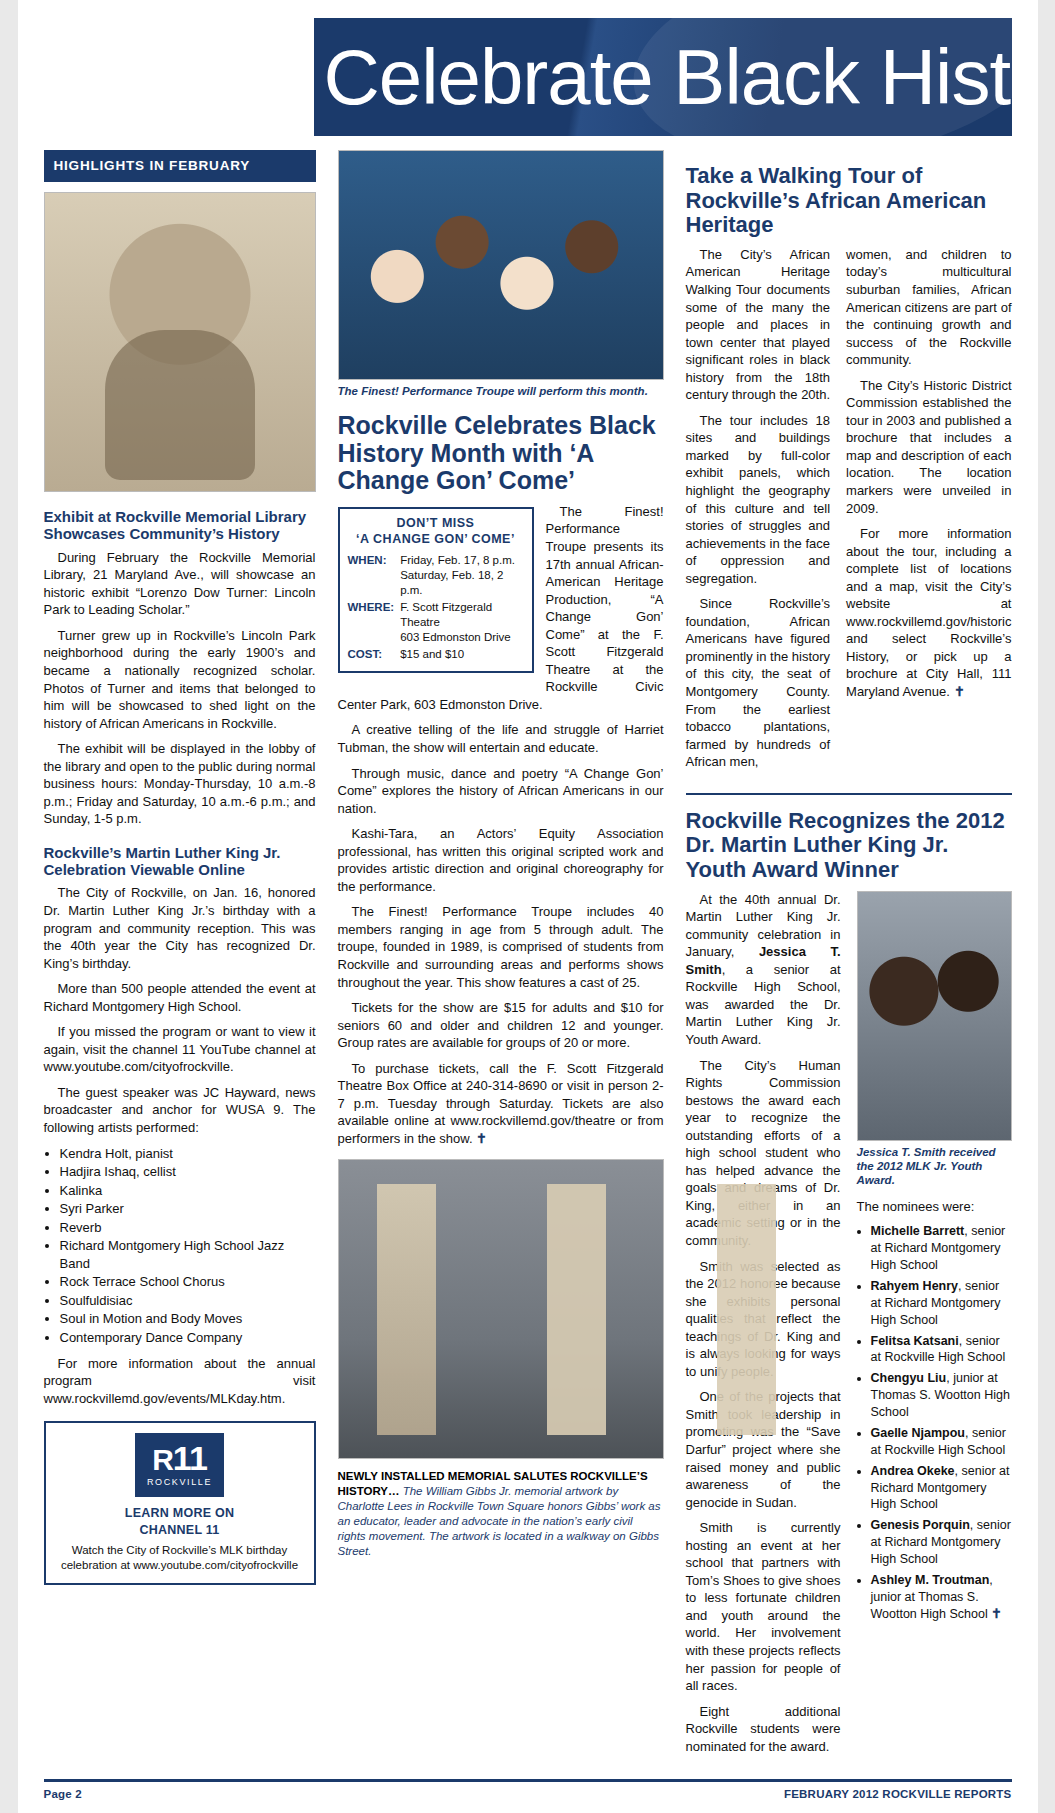Celebrate Black History
HIGHLIGHTS IN FEBRUARY
Exhibit at Rockville Memorial Library Showcases Community’s History
During February the Rockville Memorial Library, 21 Maryland Ave., will showcase an historic exhibit “Lorenzo Dow Turner: Lincoln Park to Leading Scholar.”
Turner grew up in Rockville’s Lincoln Park neighborhood during the early 1900’s and became a nationally recognized scholar. Photos of Turner and items that belonged to him will be showcased to shed light on the history of African Americans in Rockville.
The exhibit will be displayed in the lobby of the library and open to the public during normal business hours: Monday-Thursday, 10 a.m.-8 p.m.; Friday and Saturday, 10 a.m.-6 p.m.; and Sunday, 1-5 p.m.
Rockville’s Martin Luther King Jr. Celebration Viewable Online
The City of Rockville, on Jan. 16, honored Dr. Martin Luther King Jr.’s birthday with a program and community reception. This was the 40th year the City has recognized Dr. King’s birthday.
More than 500 people attended the event at Richard Montgomery High School.
If you missed the program or want to view it again, visit the channel 11 YouTube channel at www.youtube.com/cityofrockville.
The guest speaker was JC Hayward, news broadcaster and anchor for WUSA 9. The following artists performed:
Kendra Holt, pianist
Hadjira Ishaq, cellist
Kalinka
Syri Parker
Reverb
Richard Montgomery High School Jazz Band
Rock Terrace School Chorus
Soulfuldisiac
Soul in Motion and Body Moves
Contemporary Dance Company
For more information about the annual program visit www.rockvillemd.gov/events/MLKday.htm.
R11 ROCKVILLE
LEARN MORE ON
CHANNEL 11
Watch the City of Rockville’s MLK birthday celebration at www.youtube.com/cityofrockville
The Finest! Performance Troupe will perform this month.
Rockville Celebrates Black History Month with ‘A Change Gon’ Come’
DON’T MISS
‘A CHANGE GON’ COME’
| WHEN: | Friday, Feb. 17, 8 p.m. Saturday, Feb. 18, 2 p.m. |
| WHERE: | F. Scott Fitzgerald Theatre 603 Edmonston Drive |
| COST: | $15 and $10 |
The Finest! Performance Troupe presents its 17th annual African-American Heritage Production, “A Change Gon’ Come” at the F. Scott Fitzgerald Theatre at the Rockville Civic Center Park, 603 Edmonston Drive.
A creative telling of the life and struggle of Harriet Tubman, the show will entertain and educate.
Through music, dance and poetry “A Change Gon’ Come” explores the history of African Americans in our nation.
Kashi-Tara, an Actors’ Equity Association professional, has written this original scripted work and provides artistic direction and original choreography for the performance.
The Finest! Performance Troupe includes 40 members ranging in age from 5 through adult. The troupe, founded in 1989, is comprised of students from Rockville and surrounding areas and performs shows throughout the year. This show features a cast of 25.
Tickets for the show are $15 for adults and $10 for seniors 60 and older and children 12 and younger. Group rates are available for groups of 20 or more.
To purchase tickets, call the F. Scott Fitzgerald Theatre Box Office at 240-314-8690 or visit in person 2-7 p.m. Tuesday through Saturday. Tickets are also available online at www.rockvillemd.gov/theatre or from performers in the show. ✝
NEWLY INSTALLED MEMORIAL SALUTES ROCKVILLE’S HISTORY… The William Gibbs Jr. memorial artwork by Charlotte Lees in Rockville Town Square honors Gibbs’ work as an educator, leader and advocate in the nation’s early civil rights movement. The artwork is located in a walkway on Gibbs Street.
Take a Walking Tour of Rockville’s African American Heritage
The City’s African American Heritage Walking Tour documents some of the many the people and places in town center that played significant roles in black history from the 18th century through the 20th.
The tour includes 18 sites and buildings marked by full-color exhibit panels, which highlight the geography of this culture and tell stories of struggles and achievements in the face of oppression and segregation.
Since Rockville’s foundation, African Americans have figured prominently in the history of this city, the seat of Montgomery County. From the earliest tobacco plantations, farmed by hundreds of African men,
women, and children to today’s multicultural suburban families, African American citizens are part of the continuing growth and success of the Rockville community.
The City’s Historic District Commission established the tour in 2003 and published a brochure that includes a map and description of each location. The location markers were unveiled in 2009.
For more information about the tour, including a complete list of locations and a map, visit the City’s website at www.rockvillemd.gov/historic and select Rockville’s History, or pick up a brochure at City Hall, 111 Maryland Avenue. ✝
Rockville Recognizes the 2012 Dr. Martin Luther King Jr. Youth Award Winner
At the 40th annual Dr. Martin Luther King Jr. community celebration in January, Jessica T. Smith, a senior at Rockville High School, was awarded the Dr. Martin Luther King Jr. Youth Award.
The City’s Human Rights Commission bestows the award each year to recognize the outstanding efforts of a high school student who has helped advance the goals and dreams of Dr. King, either in an academic setting or in the community.
Smith was selected as the 2012 honoree because she exhibits personal qualities that reflect the teachings of Dr. King and is always looking for ways to unify people.
One of the projects that Smith took leadership in promoting was the “Save Darfur” project where she raised money and public awareness of the genocide in Sudan.
Smith is currently hosting an event at her school that partners with Tom’s Shoes to give shoes to less fortunate children and youth around the world. Her involvement with these projects reflects her passion for people of all races.
Eight additional Rockville students were nominated for the award.
Jessica T. Smith received the 2012 MLK Jr. Youth Award.
The nominees were:
Michelle Barrett, senior at Richard Montgomery High School
Rahyem Henry, senior at Richard Montgomery High School
Felitsa Katsani, senior at Rockville High School
Chengyu Liu, junior at Thomas S. Wootton High School
Gaelle Njampou, senior at Rockville High School
Andrea Okeke, senior at Richard Montgomery High School
Genesis Porquin, senior at Richard Montgomery High School
Ashley M. Troutman, junior at Thomas S. Wootton High School ✝
Page 2 FEBRUARY 2012 ROCKVILLE REPORTS